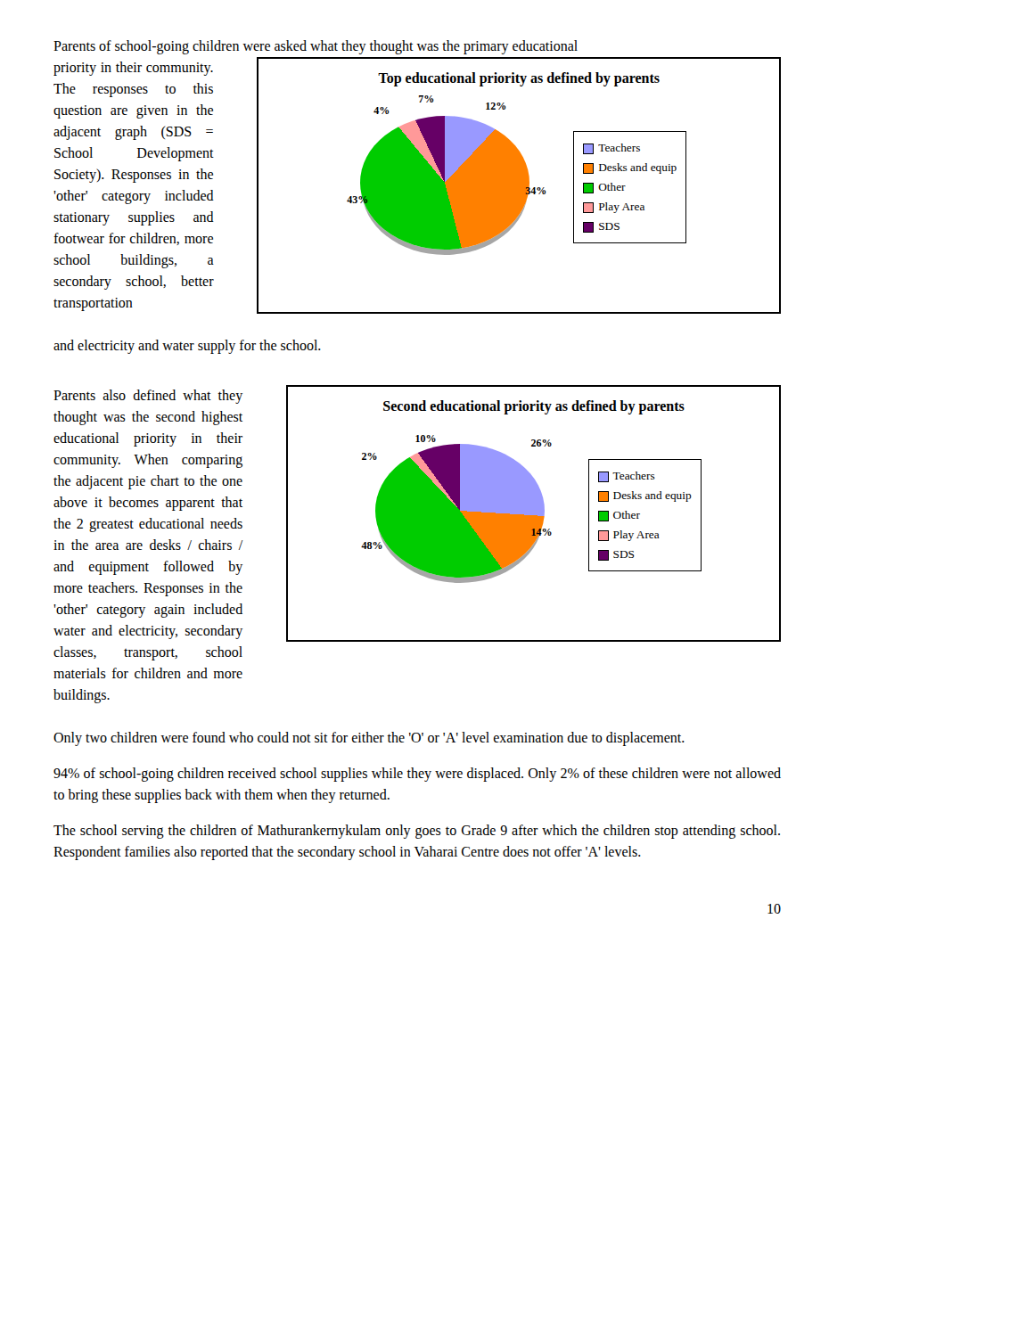Parents of school-going children were asked what they thought was the primary educational
Top educational priority as defined by parents
12% 34% 43% 4% 7%
Teachers
Desks and equip
Other
Play Area
SDS
priority in their community. The responses to this question are given in the adjacent graph (SDS = School Development Society). Responses in the 'other' category included stationary supplies and footwear for children, more school buildings, a secondary school, better transportation
and electricity and water supply for the school.
Second educational priority as defined by parents
26% 14% 48% 2% 10%
Teachers
Desks and equip
Other
Play Area
SDS
Parents also defined what they thought was the second highest educational priority in their community. When comparing the adjacent pie chart to the one above it becomes apparent that the 2 greatest educational needs in the area are desks / chairs / and equipment followed by more teachers. Responses in the 'other' category again included water and electricity, secondary classes, transport, school materials for children and more buildings.
Only two children were found who could not sit for either the 'O' or 'A' level examination due to displacement.
94% of school-going children received school supplies while they were displaced. Only 2% of these children were not allowed to bring these supplies back with them when they returned.
The school serving the children of Mathurankernykulam only goes to Grade 9 after which the children stop attending school. Respondent families also reported that the secondary school in Vaharai Centre does not offer 'A' levels.
10